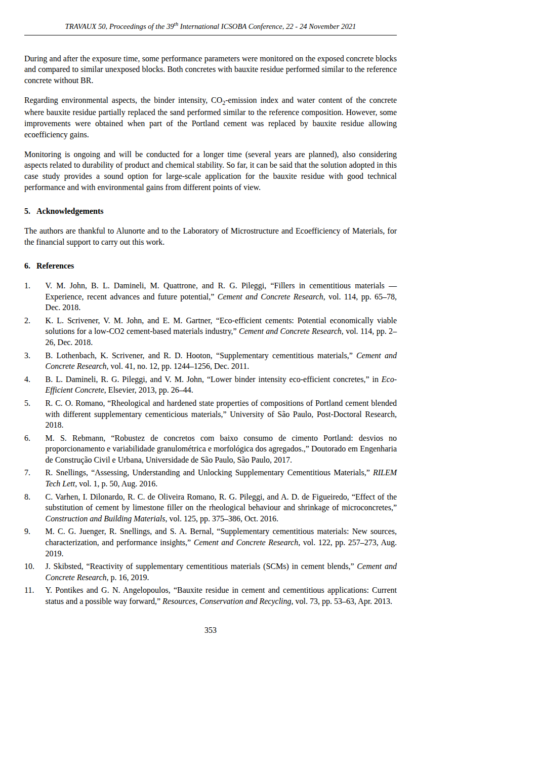TRAVAUX 50, Proceedings of the 39th International ICSOBA Conference, 22 - 24 November 2021
During and after the exposure time, some performance parameters were monitored on the exposed concrete blocks and compared to similar unexposed blocks. Both concretes with bauxite residue performed similar to the reference concrete without BR.
Regarding environmental aspects, the binder intensity, CO2-emission index and water content of the concrete where bauxite residue partially replaced the sand performed similar to the reference composition. However, some improvements were obtained when part of the Portland cement was replaced by bauxite residue allowing ecoefficiency gains.
Monitoring is ongoing and will be conducted for a longer time (several years are planned), also considering aspects related to durability of product and chemical stability. So far, it can be said that the solution adopted in this case study provides a sound option for large-scale application for the bauxite residue with good technical performance and with environmental gains from different points of view.
5. Acknowledgements
The authors are thankful to Alunorte and to the Laboratory of Microstructure and Ecoefficiency of Materials, for the financial support to carry out this work.
6. References
V. M. John, B. L. Damineli, M. Quattrone, and R. G. Pileggi, “Fillers in cementitious materials — Experience, recent advances and future potential,” Cement and Concrete Research, vol. 114, pp. 65–78, Dec. 2018.
K. L. Scrivener, V. M. John, and E. M. Gartner, “Eco-efficient cements: Potential economically viable solutions for a low-CO2 cement-based materials industry,” Cement and Concrete Research, vol. 114, pp. 2–26, Dec. 2018.
B. Lothenbach, K. Scrivener, and R. D. Hooton, “Supplementary cementitious materials,” Cement and Concrete Research, vol. 41, no. 12, pp. 1244–1256, Dec. 2011.
B. L. Damineli, R. G. Pileggi, and V. M. John, “Lower binder intensity eco-efficient concretes,” in Eco-Efficient Concrete, Elsevier, 2013, pp. 26–44.
R. C. O. Romano, “Rheological and hardened state properties of compositions of Portland cement blended with different supplementary cementicious materials,” University of São Paulo, Post-Doctoral Research, 2018.
M. S. Rebmann, “Robustez de concretos com baixo consumo de cimento Portland: desvios no proporcionamento e variabilidade granulométrica e morfológica dos agregados.,” Doutorado em Engenharia de Construção Civil e Urbana, Universidade de São Paulo, São Paulo, 2017.
R. Snellings, “Assessing, Understanding and Unlocking Supplementary Cementitious Materials,” RILEM Tech Lett, vol. 1, p. 50, Aug. 2016.
C. Varhen, I. Dilonardo, R. C. de Oliveira Romano, R. G. Pileggi, and A. D. de Figueiredo, “Effect of the substitution of cement by limestone filler on the rheological behaviour and shrinkage of microconcretes,” Construction and Building Materials, vol. 125, pp. 375–386, Oct. 2016.
M. C. G. Juenger, R. Snellings, and S. A. Bernal, “Supplementary cementitious materials: New sources, characterization, and performance insights,” Cement and Concrete Research, vol. 122, pp. 257–273, Aug. 2019.
J. Skibsted, “Reactivity of supplementary cementitious materials (SCMs) in cement blends,” Cement and Concrete Research, p. 16, 2019.
Y. Pontikes and G. N. Angelopoulos, “Bauxite residue in cement and cementitious applications: Current status and a possible way forward,” Resources, Conservation and Recycling, vol. 73, pp. 53–63, Apr. 2013.
353